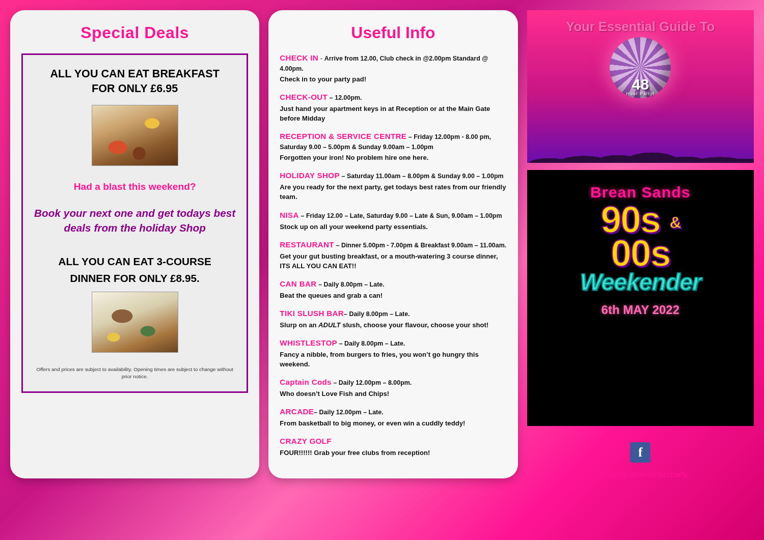Special Deals
ALL YOU CAN EAT BREAKFAST
FOR ONLY £6.95
Had a blast this weekend?
Book your next one and get todays best deals from the holiday Shop
ALL YOU CAN EAT 3-COURSE
DINNER FOR ONLY £8.95.
Offers and prices are subject to availability. Opening times are subject to change without prior notice.
Useful Info
CHECK IN - Arrive from 12.00, Club check in @2.00pm Standard @ 4.00pm. Check in to your party pad!
CHECK-OUT – 12.00pm. Just hand your apartment keys in at Reception or at the Main Gate before Midday
RECEPTION & SERVICE CENTRE – Friday 12.00pm - 8.00 pm, Saturday 9.00 – 5.00pm & Sunday 9.00am – 1.00pm Forgotten your iron! No problem hire one here.
HOLIDAY SHOP – Saturday 11.00am – 8.00pm & Sunday 9.00 – 1.00pm Are you ready for the next party, get todays best rates from our friendly team.
NISA – Friday 12.00 – Late, Saturday 9.00 – Late & Sun, 9.00am – 1.00pm Stock up on all your weekend party essentials.
RESTAURANT – Dinner 5.00pm - 7.00pm & Breakfast 9.00am – 11.00am. Get your gut busting breakfast, or a mouth-watering 3 course dinner, ITS ALL YOU CAN EAT!!
CAN BAR – Daily 8.00pm – Late. Beat the queues and grab a can!
TIKI SLUSH BAR– Daily 8.00pm – Late. Slurp on an ADULT slush, choose your flavour, choose your shot!
WHISTLESTOP – Daily 8.00pm – Late. Fancy a nibble, from burgers to fries, you won’t go hungry this weekend.
Captain Cods – Daily 12.00pm – 8.00pm. Who doesn’t Love Fish and Chips!
ARCADE– Daily 12.00pm – Late. From basketball to big money, or even win a cuddly teddy!
CRAZY GOLF FOUR!!!!!! Grab your free clubs from reception!
Your Essential Guide To
48Hour Party!
Brean Sands
90s &
00s
Weekender
6th MAY 2022
f Facebook.com/48hourparty